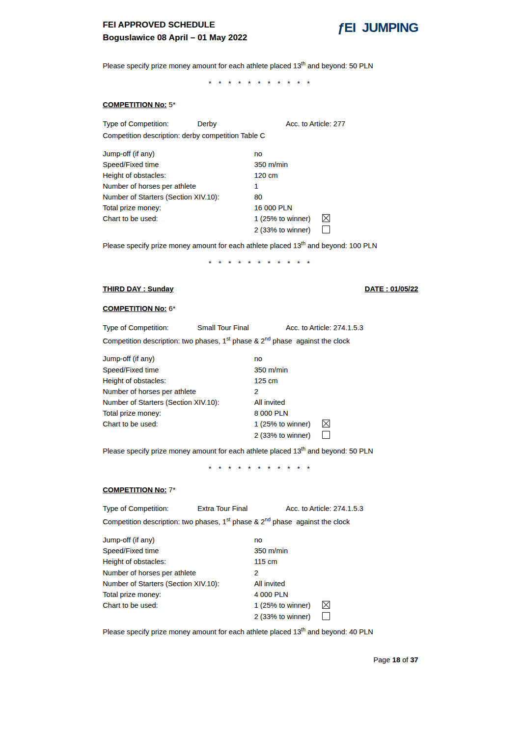FEI APPROVED SCHEDULE
Boguslawice 08 April – 01 May 2022
ƒEI JUMPING
Please specify prize money amount for each athlete placed 13th and beyond: 50 PLN
* * * * * * * * * * *
COMPETITION No:
5*
| Type of Competition: | Derby | Acc. to Article: 277 |
Competition description: derby competition Table C
| Jump-off (if any) | no |
| Speed/Fixed time | 350 m/min |
| Height of obstacles: | 120 cm |
| Number of horses per athlete | 1 |
| Number of Starters (Section XIV.10): | 80 |
| Total prize money: | 16 000 PLN |
| Chart to be used: | 1 (25% to winner) |
| | 2 (33% to winner) |
Please specify prize money amount for each athlete placed 13th and beyond: 100 PLN
* * * * * * * * * * *
THIRD DAY : Sunday DATE : 01/05/22
COMPETITION No:
6*
| Type of Competition: | Small Tour Final | Acc. to Article: 274.1.5.3 |
Competition description: two phases, 1st phase & 2nd phase against the clock
| Jump-off (if any) | no |
| Speed/Fixed time | 350 m/min |
| Height of obstacles: | 125 cm |
| Number of horses per athlete | 2 |
| Number of Starters (Section XIV.10): | All invited |
| Total prize money: | 8 000 PLN |
| Chart to be used: | 1 (25% to winner) |
| | 2 (33% to winner) |
Please specify prize money amount for each athlete placed 13th and beyond: 50 PLN
* * * * * * * * * * *
COMPETITION No:
7*
| Type of Competition: | Extra Tour Final | Acc. to Article: 274.1.5.3 |
Competition description: two phases, 1st phase & 2nd phase against the clock
| Jump-off (if any) | no |
| Speed/Fixed time | 350 m/min |
| Height of obstacles: | 115 cm |
| Number of horses per athlete | 2 |
| Number of Starters (Section XIV.10): | All invited |
| Total prize money: | 4 000 PLN |
| Chart to be used: | 1 (25% to winner) |
| | 2 (33% to winner) |
Please specify prize money amount for each athlete placed 13th and beyond: 40 PLN
Page 18 of 37